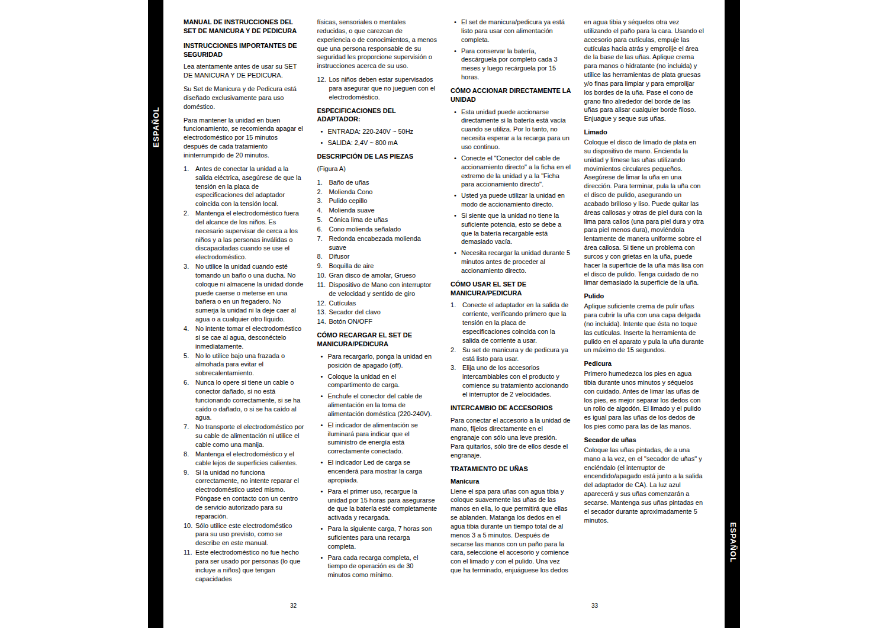ESPAÑOL
ESPAÑOL
MANUAL DE INSTRUCCIONES DEL SET DE MANICURA Y DE PEDICURA
INSTRUCCIONES IMPORTANTES DE SEGURIDAD
Lea atentamente antes de usar su SET DE MANICURA Y DE PEDICURA.
Su Set de Manicura y de Pedicura está diseñado exclusivamente para uso doméstico.
Para mantener la unidad en buen funcionamiento, se recomienda apagar el electrodoméstico por 15 minutos después de cada tratamiento ininterrumpido de 20 minutos.
Antes de conectar la unidad a la salida eléctrica, asegúrese de que la tensión en la placa de especificaciones del adaptador coincida con la tensión local.
Mantenga el electrodoméstico fuera del alcance de los niños. Es necesario supervisar de cerca a los niños y a las personas inválidas o discapacitadas cuando se use el electrodoméstico.
No utilice la unidad cuando esté tomando un baño o una ducha. No coloque ni almacene la unidad donde puede caerse o meterse en una bañera o en un fregadero. No sumerja la unidad ni la deje caer al agua o a cualquier otro líquido.
No intente tomar el electrodoméstico si se cae al agua, desconéctelo inmediatamente.
No lo utilice bajo una frazada o almohada para evitar el sobrecalentamiento.
Nunca lo opere si tiene un cable o conector dañado, si no está funcionando correctamente, si se ha caído o dañado, o si se ha caído al agua.
No transporte el electrodoméstico por su cable de alimentación ni utilice el cable como una manija.
Mantenga el electrodoméstico y el cable lejos de superficies calientes.
Si la unidad no funciona correctamente, no intente reparar el electrodoméstico usted mismo. Póngase en contacto con un centro de servicio autorizado para su reparación.
Sólo utilice este electrodoméstico para su uso previsto, como se describe en este manual.
Este electrodoméstico no fue hecho para ser usado por personas (lo que incluye a niños) que tengan capacidades
físicas, sensoriales o mentales reducidas, o que carezcan de experiencia o de conocimientos, a menos que una persona responsable de su seguridad les proporcione supervisión o instrucciones acerca de su uso.
Los niños deben estar supervisados para asegurar que no jueguen con el electrodoméstico.
ESPECIFICACIONES DEL ADAPTADOR:
ENTRADA: 220-240V ~ 50Hz
SALIDA: 2,4V ~ 800 mA
DESCRIPCIÓN DE LAS PIEZAS
(Figura A)
Baño de uñas
Molienda Cono
Pulido cepillo
Molienda suave
Cónica lima de uñas
Cono molienda señalado
Redonda encabezada molienda suave
Difusor
Boquilla de aire
Gran disco de amolar, Grueso
Dispositivo de Mano con interruptor de velocidad y sentido de giro
Cutículas
Secador del clavo
Botón ON/OFF
CÓMO RECARGAR EL SET DE MANICURA/PEDICURA
Para recargarlo, ponga la unidad en posición de apagado (off).
Coloque la unidad en el compartimento de carga.
Enchufe el conector del cable de alimentación en la toma de alimentación doméstica (220-240V).
El indicador de alimentación se iluminará para indicar que el suministro de energía está correctamente conectado.
El indicador Led de carga se encenderá para mostrar la carga apropiada.
Para el primer uso, recargue la unidad por 15 horas para asegurarse de que la batería esté completamente activada y recargada.
Para la siguiente carga, 7 horas son suficientes para una recarga completa.
Para cada recarga completa, el tiempo de operación es de 30 minutos como mínimo.
El set de manicura/pedicura ya está listo para usar con alimentación completa.
Para conservar la batería, descárguela por completo cada 3 meses y luego recárguela por 15 horas.
CÓMO ACCIONAR DIRECTAMENTE LA UNIDAD
Esta unidad puede accionarse directamente si la batería está vacía cuando se utiliza. Por lo tanto, no necesita esperar a la recarga para un uso continuo.
Conecte el "Conector del cable de accionamiento directo" a la ficha en el extremo de la unidad y a la "Ficha para accionamiento directo".
Usted ya puede utilizar la unidad en modo de accionamiento directo.
Si siente que la unidad no tiene la suficiente potencia, esto se debe a que la batería recargable está demasiado vacía.
Necesita recargar la unidad durante 5 minutos antes de proceder al accionamiento directo.
CÓMO USAR EL SET DE MANICURA/PEDICURA
Conecte el adaptador en la salida de corriente, verificando primero que la tensión en la placa de especificaciones coincida con la salida de corriente a usar.
Su set de manicura y de pedicura ya está listo para usar.
Elija uno de los accesorios intercambiables con el producto y comience su tratamiento accionando el interruptor de 2 velocidades.
INTERCAMBIO DE ACCESORIOS
Para conectar el accesorio a la unidad de mano, fíjelos directamente en el engranaje con sólo una leve presión. Para quitarlos, sólo tire de ellos desde el engranaje.
TRATAMIENTO DE UÑAS
Manicura
Llene el spa para uñas con agua tibia y coloque suavemente las uñas de las manos en ella, lo que permitirá que ellas se ablanden. Matanga los dedos en el agua tibia durante un tiempo total de al menos 3 a 5 minutos. Después de secarse las manos con un paño para la cara, seleccione el accesorio y comience con el limado y con el pulido. Una vez que ha terminado, enjuáguese los dedos
en agua tibia y séquelos otra vez utilizando el paño para la cara. Usando el accesorio para cutículas, empuje las cutículas hacia atrás y emprolije el área de la base de las uñas. Aplique crema para manos o hidratante (no incluida) y utilice las herramientas de plata gruesas y/o finas para limpiar y para emprolijar los bordes de la uña. Pase el cono de grano fino alrededor del borde de las uñas para alisar cualquier borde filoso. Enjuague y seque sus uñas.
Limado
Coloque el disco de limado de plata en su dispositivo de mano. Encienda la unidad y límese las uñas utilizando movimientos circulares pequeños. Asegúrese de limar la uña en una dirección. Para terminar, pula la uña con el disco de pulido, asegurando un acabado brilloso y liso. Puede quitar las áreas callosas y otras de piel dura con la lima para callos (una para piel dura y otra para piel menos dura), moviéndola lentamente de manera uniforme sobre el área callosa. Si tiene un problema con surcos y con grietas en la uña, puede hacer la superficie de la uña más lisa con el disco de pulido. Tenga cuidado de no limar demasiado la superficie de la uña.
Pulido
Aplique suficiente crema de pulir uñas para cubrir la uña con una capa delgada (no incluida). Intente que ésta no toque las cutículas. Inserte la herramienta de pulido en el aparato y pula la uña durante un máximo de 15 segundos.
Pedicura
Primero humedezca los pies en agua tibia durante unos minutos y séquelos con cuidado. Antes de limar las uñas de los pies, es mejor separar los dedos con un rollo de algodón. El limado y el pulido es igual para las uñas de los dedos de los pies como para las de las manos.
Secador de uñas
Coloque las uñas pintadas, de a una mano a la vez, en el "secador de uñas" y enciéndalo (el interruptor de encendido/apagado está junto a la salida del adaptador de CA). La luz azul aparecerá y sus uñas comenzarán a secarse. Mantenga sus uñas pintadas en el secador durante aproximadamente 5 minutos.
32
33